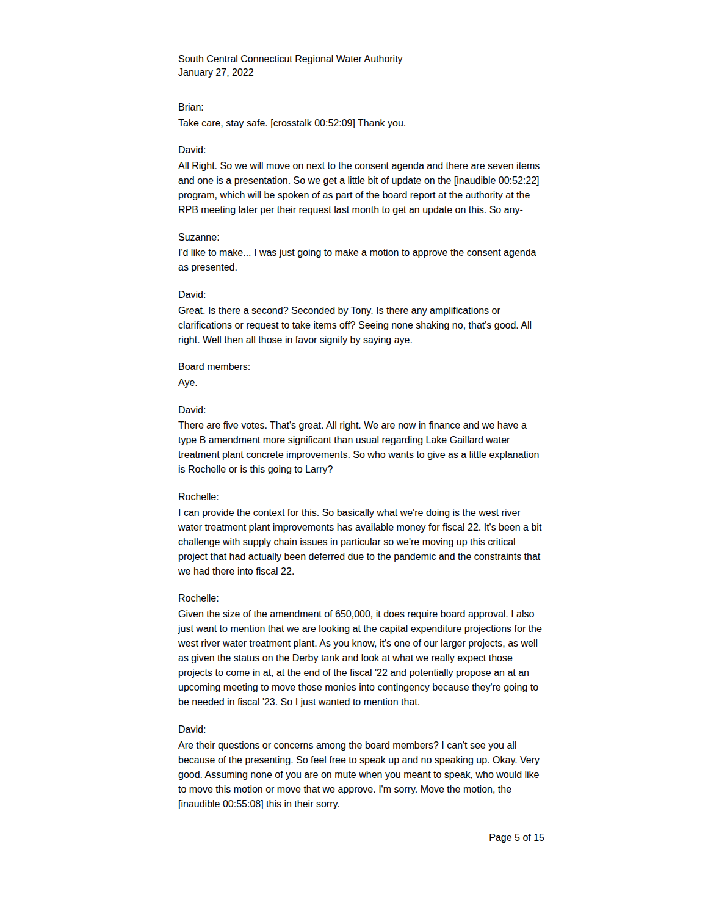South Central Connecticut Regional Water Authority
January 27, 2022
Brian:
Take care, stay safe. [crosstalk 00:52:09] Thank you.
David:
All Right. So we will move on next to the consent agenda and there are seven items and one is a presentation. So we get a little bit of update on the [inaudible 00:52:22] program, which will be spoken of as part of the board report at the authority at the RPB meeting later per their request last month to get an update on this. So any-
Suzanne:
I'd like to make... I was just going to make a motion to approve the consent agenda as presented.
David:
Great. Is there a second? Seconded by Tony. Is there any amplifications or clarifications or request to take items off? Seeing none shaking no, that's good. All right. Well then all those in favor signify by saying aye.
Board members:
Aye.
David:
There are five votes. That's great. All right. We are now in finance and we have a type B amendment more significant than usual regarding Lake Gaillard water treatment plant concrete improvements. So who wants to give as a little explanation is Rochelle or is this going to Larry?
Rochelle:
I can provide the context for this. So basically what we're doing is the west river water treatment plant improvements has available money for fiscal 22. It's been a bit challenge with supply chain issues in particular so we're moving up this critical project that had actually been deferred due to the pandemic and the constraints that we had there into fiscal 22.
Rochelle:
Given the size of the amendment of 650,000, it does require board approval. I also just want to mention that we are looking at the capital expenditure projections for the west river water treatment plant. As you know, it's one of our larger projects, as well as given the status on the Derby tank and look at what we really expect those projects to come in at, at the end of the fiscal '22 and potentially propose an at an upcoming meeting to move those monies into contingency because they're going to be needed in fiscal '23. So I just wanted to mention that.
David:
Are their questions or concerns among the board members? I can't see you all because of the presenting. So feel free to speak up and no speaking up. Okay. Very good. Assuming none of you are on mute when you meant to speak, who would like to move this motion or move that we approve. I'm sorry. Move the motion, the [inaudible 00:55:08] this in their sorry.
Page 5 of 15